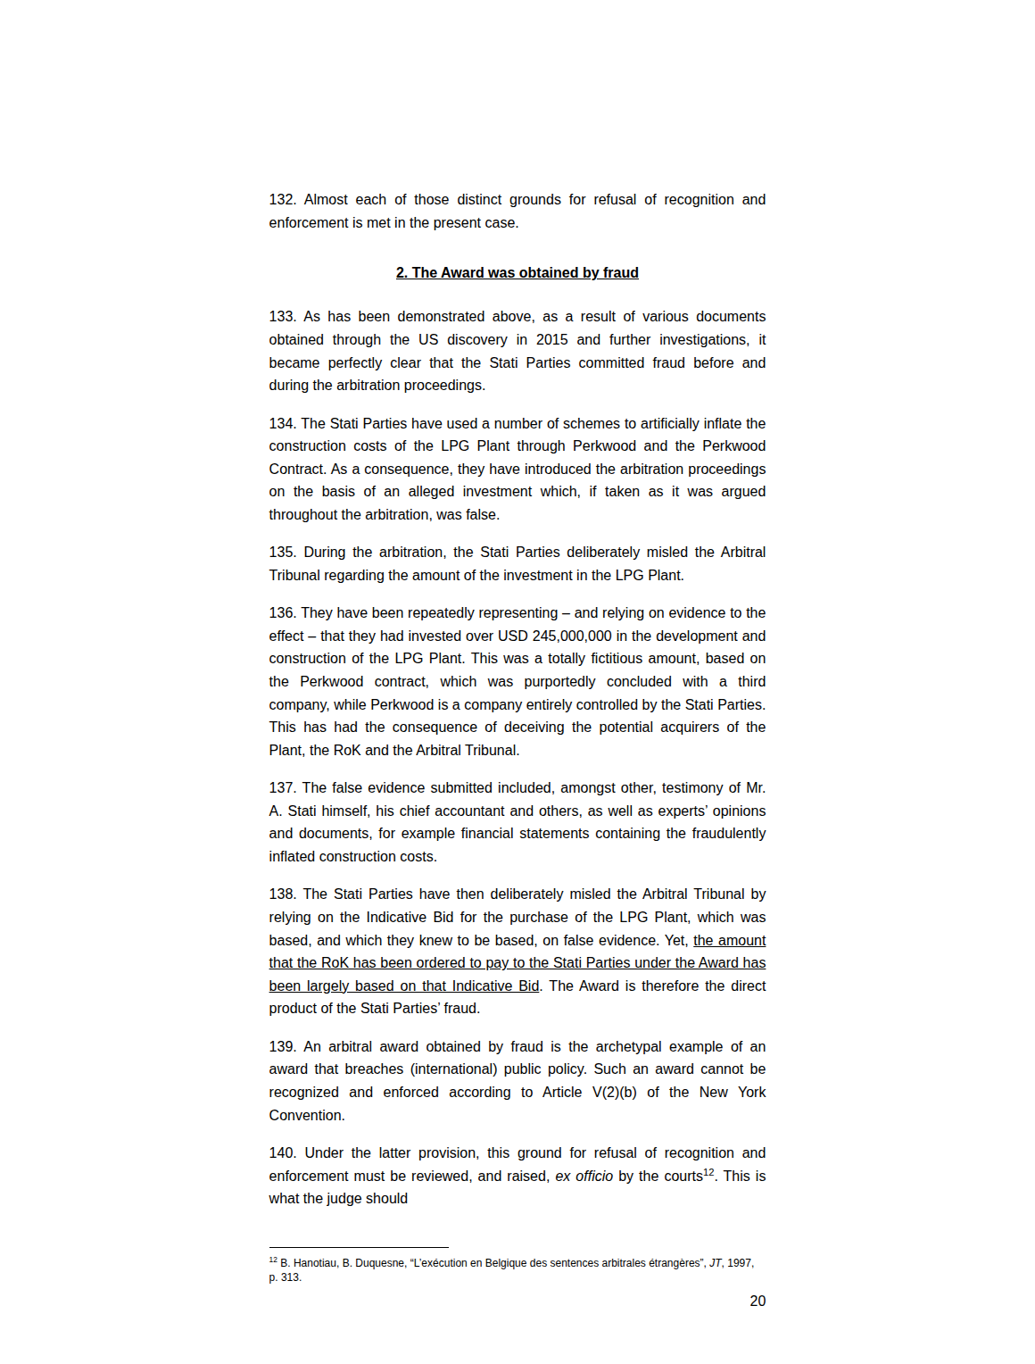132. Almost each of those distinct grounds for refusal of recognition and enforcement is met in the present case.
2. The Award was obtained by fraud
133. As has been demonstrated above, as a result of various documents obtained through the US discovery in 2015 and further investigations, it became perfectly clear that the Stati Parties committed fraud before and during the arbitration proceedings.
134. The Stati Parties have used a number of schemes to artificially inflate the construction costs of the LPG Plant through Perkwood and the Perkwood Contract. As a consequence, they have introduced the arbitration proceedings on the basis of an alleged investment which, if taken as it was argued throughout the arbitration, was false.
135. During the arbitration, the Stati Parties deliberately misled the Arbitral Tribunal regarding the amount of the investment in the LPG Plant.
136. They have been repeatedly representing – and relying on evidence to the effect – that they had invested over USD 245,000,000 in the development and construction of the LPG Plant. This was a totally fictitious amount, based on the Perkwood contract, which was purportedly concluded with a third company, while Perkwood is a company entirely controlled by the Stati Parties. This has had the consequence of deceiving the potential acquirers of the Plant, the RoK and the Arbitral Tribunal.
137. The false evidence submitted included, amongst other, testimony of Mr. A. Stati himself, his chief accountant and others, as well as experts’ opinions and documents, for example financial statements containing the fraudulently inflated construction costs.
138. The Stati Parties have then deliberately misled the Arbitral Tribunal by relying on the Indicative Bid for the purchase of the LPG Plant, which was based, and which they knew to be based, on false evidence. Yet, the amount that the RoK has been ordered to pay to the Stati Parties under the Award has been largely based on that Indicative Bid. The Award is therefore the direct product of the Stati Parties’ fraud.
139. An arbitral award obtained by fraud is the archetypal example of an award that breaches (international) public policy. Such an award cannot be recognized and enforced according to Article V(2)(b) of the New York Convention.
140. Under the latter provision, this ground for refusal of recognition and enforcement must be reviewed, and raised, ex officio by the courts12. This is what the judge should
12 B. Hanotiau, B. Duquesne, “L’exécution en Belgique des sentences arbitrales étrangères”, JT, 1997, p. 313.
20